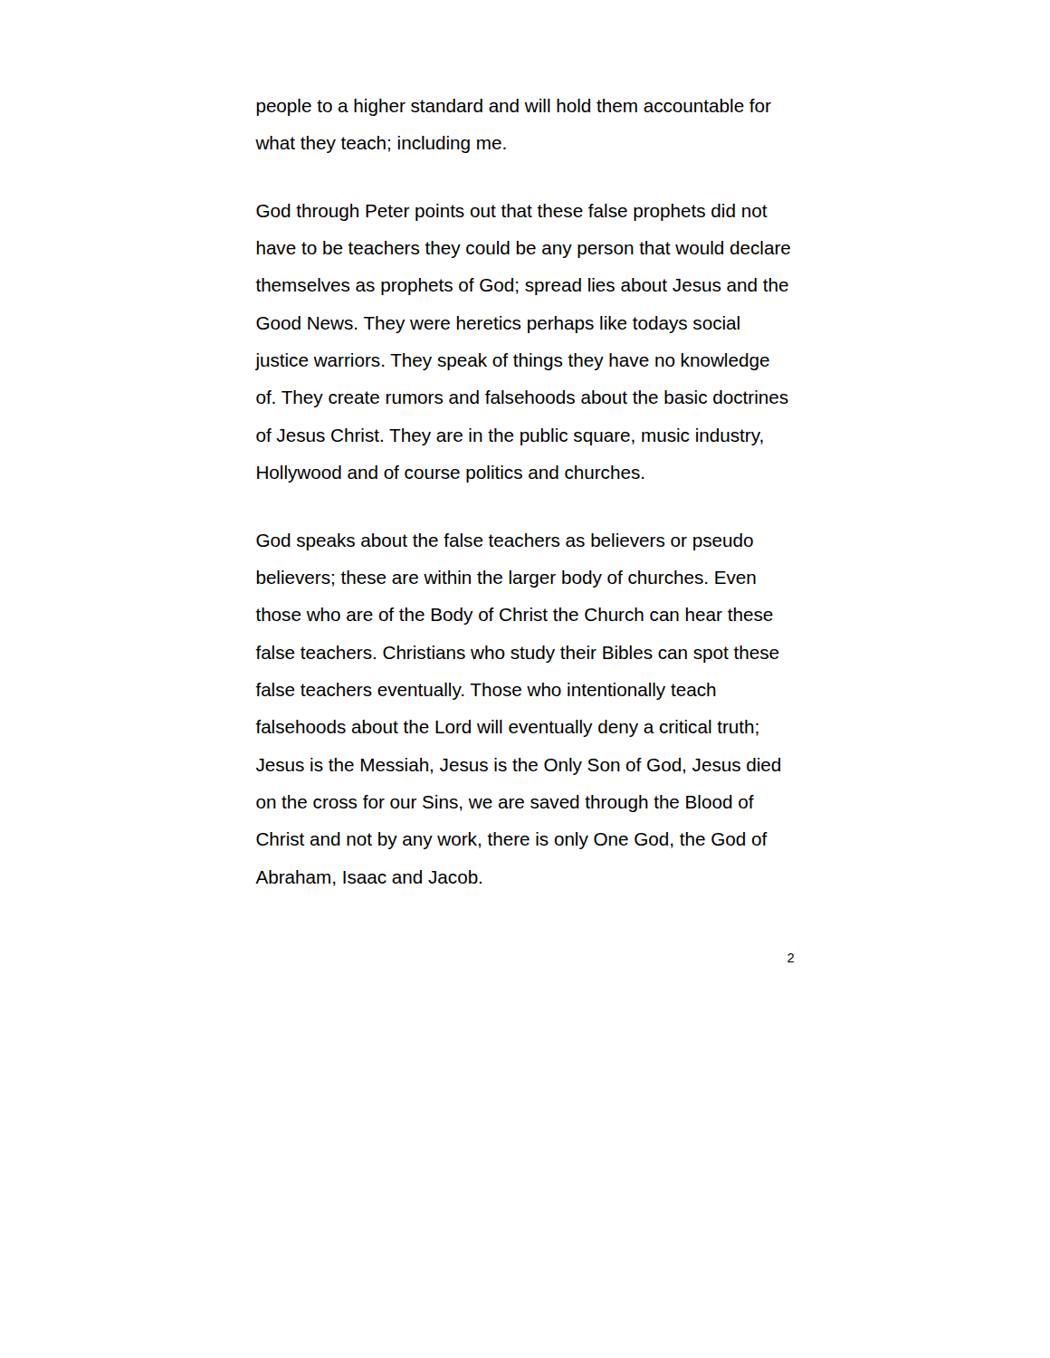people to a higher standard and will hold them accountable for what they teach; including me.
God through Peter points out that these false prophets did not have to be teachers they could be any person that would declare themselves as prophets of God; spread lies about Jesus and the Good News. They were heretics perhaps like todays social justice warriors. They speak of things they have no knowledge of. They create rumors and falsehoods about the basic doctrines of Jesus Christ. They are in the public square, music industry, Hollywood and of course politics and churches.
God speaks about the false teachers as believers or pseudo believers; these are within the larger body of churches. Even those who are of the Body of Christ the Church can hear these false teachers. Christians who study their Bibles can spot these false teachers eventually. Those who intentionally teach falsehoods about the Lord will eventually deny a critical truth; Jesus is the Messiah, Jesus is the Only Son of God, Jesus died on the cross for our Sins, we are saved through the Blood of Christ and not by any work, there is only One God, the God of Abraham, Isaac and Jacob.
2